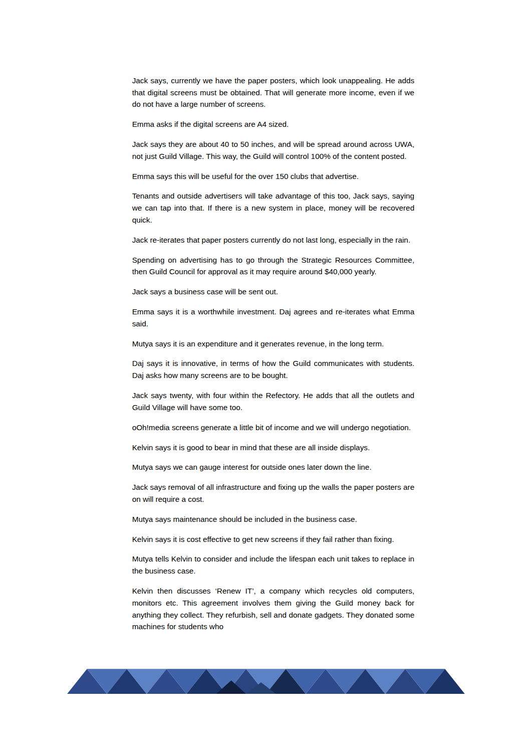Jack says, currently we have the paper posters, which look unappealing. He adds that digital screens must be obtained. That will generate more income, even if we do not have a large number of screens.
Emma asks if the digital screens are A4 sized.
Jack says they are about 40 to 50 inches, and will be spread around across UWA, not just Guild Village. This way, the Guild will control 100% of the content posted.
Emma says this will be useful for the over 150 clubs that advertise.
Tenants and outside advertisers will take advantage of this too, Jack says, saying we can tap into that. If there is a new system in place, money will be recovered quick.
Jack re-iterates that paper posters currently do not last long, especially in the rain.
Spending on advertising has to go through the Strategic Resources Committee, then Guild Council for approval as it may require around $40,000 yearly.
Jack says a business case will be sent out.
Emma says it is a worthwhile investment. Daj agrees and re-iterates what Emma said.
Mutya says it is an expenditure and it generates revenue, in the long term.
Daj says it is innovative, in terms of how the Guild communicates with students. Daj asks how many screens are to be bought.
Jack says twenty, with four within the Refectory. He adds that all the outlets and Guild Village will have some too.
oOh!media screens generate a little bit of income and we will undergo negotiation.
Kelvin says it is good to bear in mind that these are all inside displays.
Mutya says we can gauge interest for outside ones later down the line.
Jack says removal of all infrastructure and fixing up the walls the paper posters are on will require a cost.
Mutya says maintenance should be included in the business case.
Kelvin says it is cost effective to get new screens if they fail rather than fixing.
Mutya tells Kelvin to consider and include the lifespan each unit takes to replace in the business case.
Kelvin then discusses ‘Renew IT’, a company which recycles old computers, monitors etc. This agreement involves them giving the Guild money back for anything they collect. They refurbish, sell and donate gadgets. They donated some machines for students who